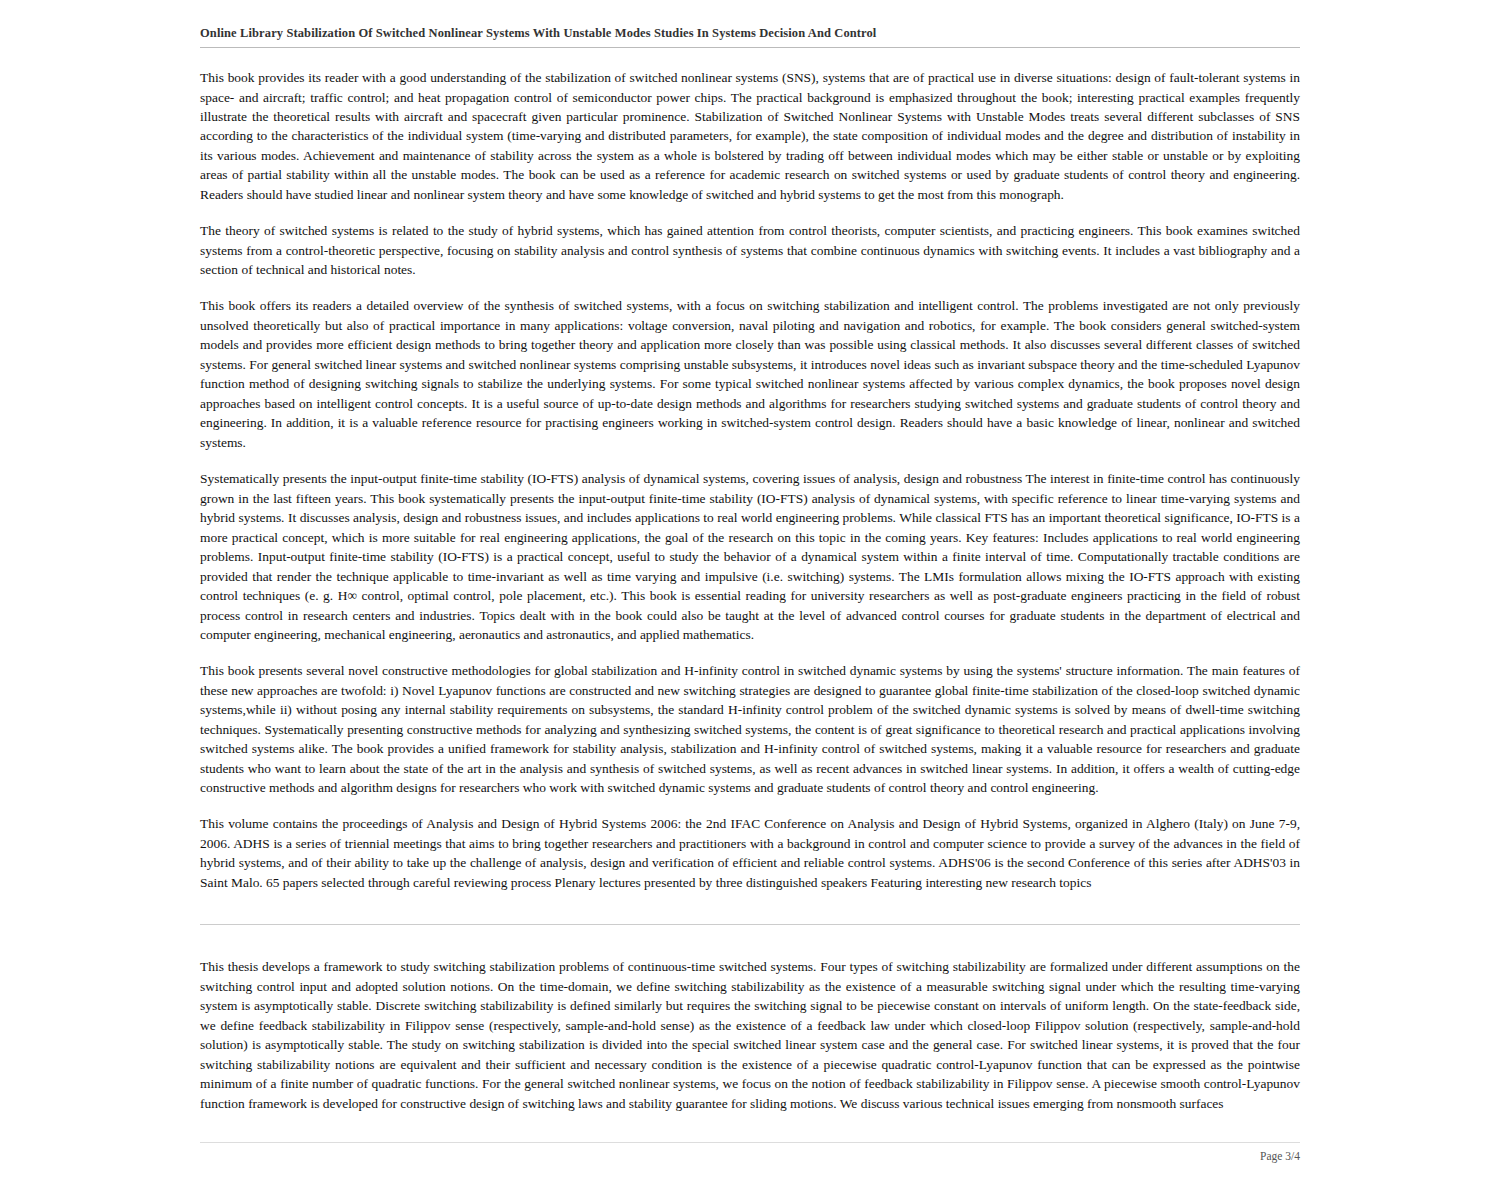Online Library Stabilization Of Switched Nonlinear Systems With Unstable Modes Studies In Systems Decision And Control
This book provides its reader with a good understanding of the stabilization of switched nonlinear systems (SNS), systems that are of practical use in diverse situations: design of fault-tolerant systems in space- and aircraft; traffic control; and heat propagation control of semiconductor power chips. The practical background is emphasized throughout the book; interesting practical examples frequently illustrate the theoretical results with aircraft and spacecraft given particular prominence. Stabilization of Switched Nonlinear Systems with Unstable Modes treats several different subclasses of SNS according to the characteristics of the individual system (time-varying and distributed parameters, for example), the state composition of individual modes and the degree and distribution of instability in its various modes. Achievement and maintenance of stability across the system as a whole is bolstered by trading off between individual modes which may be either stable or unstable or by exploiting areas of partial stability within all the unstable modes. The book can be used as a reference for academic research on switched systems or used by graduate students of control theory and engineering. Readers should have studied linear and nonlinear system theory and have some knowledge of switched and hybrid systems to get the most from this monograph.
The theory of switched systems is related to the study of hybrid systems, which has gained attention from control theorists, computer scientists, and practicing engineers. This book examines switched systems from a control-theoretic perspective, focusing on stability analysis and control synthesis of systems that combine continuous dynamics with switching events. It includes a vast bibliography and a section of technical and historical notes.
This book offers its readers a detailed overview of the synthesis of switched systems, with a focus on switching stabilization and intelligent control. The problems investigated are not only previously unsolved theoretically but also of practical importance in many applications: voltage conversion, naval piloting and navigation and robotics, for example. The book considers general switched-system models and provides more efficient design methods to bring together theory and application more closely than was possible using classical methods. It also discusses several different classes of switched systems. For general switched linear systems and switched nonlinear systems comprising unstable subsystems, it introduces novel ideas such as invariant subspace theory and the time-scheduled Lyapunov function method of designing switching signals to stabilize the underlying systems. For some typical switched nonlinear systems affected by various complex dynamics, the book proposes novel design approaches based on intelligent control concepts. It is a useful source of up-to-date design methods and algorithms for researchers studying switched systems and graduate students of control theory and engineering. In addition, it is a valuable reference resource for practising engineers working in switched-system control design. Readers should have a basic knowledge of linear, nonlinear and switched systems.
Systematically presents the input-output finite-time stability (IO-FTS) analysis of dynamical systems, covering issues of analysis, design and robustness The interest in finite-time control has continuously grown in the last fifteen years. This book systematically presents the input-output finite-time stability (IO-FTS) analysis of dynamical systems, with specific reference to linear time-varying systems and hybrid systems. It discusses analysis, design and robustness issues, and includes applications to real world engineering problems. While classical FTS has an important theoretical significance, IO-FTS is a more practical concept, which is more suitable for real engineering applications, the goal of the research on this topic in the coming years. Key features: Includes applications to real world engineering problems. Input-output finite-time stability (IO-FTS) is a practical concept, useful to study the behavior of a dynamical system within a finite interval of time. Computationally tractable conditions are provided that render the technique applicable to time-invariant as well as time varying and impulsive (i.e. switching) systems. The LMIs formulation allows mixing the IO-FTS approach with existing control techniques (e. g. H∞ control, optimal control, pole placement, etc.). This book is essential reading for university researchers as well as post-graduate engineers practicing in the field of robust process control in research centers and industries. Topics dealt with in the book could also be taught at the level of advanced control courses for graduate students in the department of electrical and computer engineering, mechanical engineering, aeronautics and astronautics, and applied mathematics.
This book presents several novel constructive methodologies for global stabilization and H-infinity control in switched dynamic systems by using the systems' structure information. The main features of these new approaches are twofold: i) Novel Lyapunov functions are constructed and new switching strategies are designed to guarantee global finite-time stabilization of the closed-loop switched dynamic systems,while ii) without posing any internal stability requirements on subsystems, the standard H-infinity control problem of the switched dynamic systems is solved by means of dwell-time switching techniques. Systematically presenting constructive methods for analyzing and synthesizing switched systems, the content is of great significance to theoretical research and practical applications involving switched systems alike. The book provides a unified framework for stability analysis, stabilization and H-infinity control of switched systems, making it a valuable resource for researchers and graduate students who want to learn about the state of the art in the analysis and synthesis of switched systems, as well as recent advances in switched linear systems. In addition, it offers a wealth of cutting-edge constructive methods and algorithm designs for researchers who work with switched dynamic systems and graduate students of control theory and control engineering.
This volume contains the proceedings of Analysis and Design of Hybrid Systems 2006: the 2nd IFAC Conference on Analysis and Design of Hybrid Systems, organized in Alghero (Italy) on June 7-9, 2006. ADHS is a series of triennial meetings that aims to bring together researchers and practitioners with a background in control and computer science to provide a survey of the advances in the field of hybrid systems, and of their ability to take up the challenge of analysis, design and verification of efficient and reliable control systems. ADHS'06 is the second Conference of this series after ADHS'03 in Saint Malo. 65 papers selected through careful reviewing process Plenary lectures presented by three distinguished speakers Featuring interesting new research topics
This thesis develops a framework to study switching stabilization problems of continuous-time switched systems. Four types of switching stabilizability are formalized under different assumptions on the switching control input and adopted solution notions. On the time-domain, we define switching stabilizability as the existence of a measurable switching signal under which the resulting time-varying system is asymptotically stable. Discrete switching stabilizability is defined similarly but requires the switching signal to be piecewise constant on intervals of uniform length. On the state-feedback side, we define feedback stabilizability in Filippov sense (respectively, sample-and-hold sense) as the existence of a feedback law under which closed-loop Filippov solution (respectively, sample-and-hold solution) is asymptotically stable. The study on switching stabilization is divided into the special switched linear system case and the general case. For switched linear systems, it is proved that the four switching stabilizability notions are equivalent and their sufficient and necessary condition is the existence of a piecewise quadratic control-Lyapunov function that can be expressed as the pointwise minimum of a finite number of quadratic functions. For the general switched nonlinear systems, we focus on the notion of feedback stabilizability in Filippov sense. A piecewise smooth control-Lyapunov function framework is developed for constructive design of switching laws and stability guarantee for sliding motions. We discuss various technical issues emerging from nonsmooth surfaces
Page 3/4